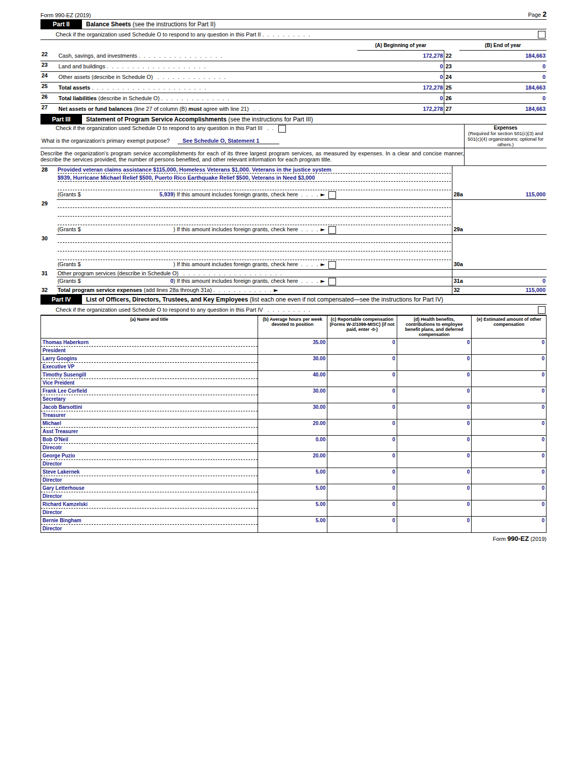Form 990-EZ (2019)
Page 2
| Part II | Balance Sheets (see the instructions for Part II) |
| Check if the organization used Schedule O to respond to any question in this Part II . . . . . . . . . . | |
| | | (A) Beginning of year | | (B) End of year |
| 22 | Cash, savings, and investments . . . . . . . . . . . . . . . . . | 172,278 | 22 | 184,663 |
| 23 | Land and buildings . . . . . . . . . . . . . . . . . . . . | 0 | 23 | 0 |
| 24 | Other assets (describe in Schedule O) . . . . . . . . . . . . . . | 0 | 24 | 0 |
| 25 | Total assets . . . . . . . . . . . . . . . . . . . . . . . | 172,278 | 25 | 184,663 |
| 26 | Total liabilities (describe in Schedule O) . . . . . . . . . . . . . . | 0 | 26 | 0 |
| 27 | Net assets or fund balances (line 27 of column (B) must agree with line 21) . . | 172,278 | 27 | 184,663 |
| Part III | Statement of Program Service Accomplishments (see the instructions for Part III) | |
| Check if the organization used Schedule O to respond to any question in this Part III . . | Expenses (Required for section 501(c)(3) and 501(c)(4) organizations; optional for others.) |
| What is the organization's primary exempt purpose? See Schedule O, Statement 1 |
| Describe the organization's program service accomplishments for each of its three largest program services, as measured by expenses. In a clear and concise manner, describe the services provided, the number of persons benefited, and other relevant information for each program title. | |
| 28 | Provided veteran claims assistance $115,000, Homeless Veterans $1,000. Veterans in the justice system $939, Hurricane Michael Relief $500, Puerto Rico Earthquake Relief $500, Veterans in Need $3,000 | | |
| | (Grants $ 5,939 ) If this amount includes foreign grants, check here . . . . ► | 28a | 115,000 |
| 29 | | | |
| | (Grants $ ) If this amount includes foreign grants, check here . . . . ► | 29a | |
| 30 | | | |
| | (Grants $ ) If this amount includes foreign grants, check here . . . . ► | 30a | |
| 31 | Other program services (describe in Schedule O) . . . . . . . . . . . . . . . . . . . . | | |
| | (Grants $ 0 ) If this amount includes foreign grants, check here . . . . ► | 31a | 0 |
| 32 | Total program service expenses (add lines 28a through 31a) . . . . . . . . . . . . ► | 32 | 115,000 |
| Part IV | List of Officers, Directors, Trustees, and Key Employees (list each one even if not compensated—see the instructions for Part IV) |
| Check if the organization used Schedule O to respond to any question in this Part IV . . . . . . . . . | |
| (a) Name and title | (b) Average hours per week devoted to position | (c) Reportable compensation (Forms W-2/1099-MISC) (if not paid, enter -0-) | (d) Health benefits, contributions to employee benefit plans, and deferred compensation | (e) Estimated amount of other compensation |
| --- | --- | --- | --- | --- |
| Thomas Haberkorn | 35.00 | 0 | 0 | 0 |
| President |
| Larry Googins | 30.00 | 0 | 0 | 0 |
| Executive VP |
| Timothy Susengill | 40.00 | 0 | 0 | 0 |
| Vice Preident |
| Frank Lee Corfield | 30.00 | 0 | 0 | 0 |
| Secretary |
| Jacob Barsottini | 30.00 | 0 | 0 | 0 |
| Treasurer |
| Michael | 20.00 | 0 | 0 | 0 |
| Asst Treasurer |
| Bob O'Neil | 0.00 | 0 | 0 | 0 |
| Direcotr |
| George Puzio | 20.00 | 0 | 0 | 0 |
| Director |
| Steve Lakernek | 5.00 | 0 | 0 | 0 |
| Director |
| Gary Letterhouse | 5.00 | 0 | 0 | 0 |
| Director |
| Richard Kamzelski | 5.00 | 0 | 0 | 0 |
| Director |
| Bernie Bingham | 5.00 | 0 | 0 | 0 |
| Director |
Form 990-EZ (2019)